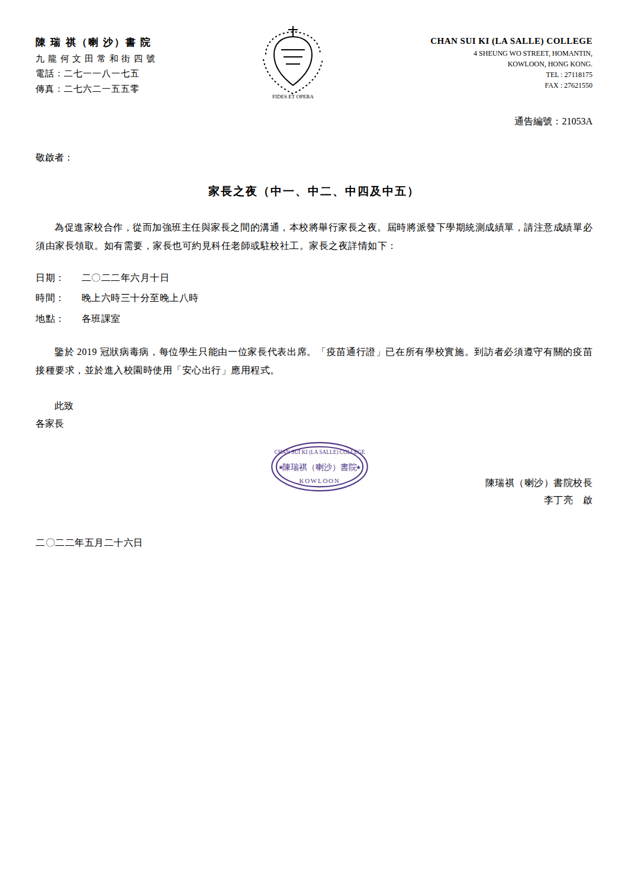陳 瑞 祺（喇 沙）書 院
九 龍 何 文 田 常 和 街 四 號
電話：二七一一八一七五
傳真：二七六二一五五零
CHAN SUI KI (LA SALLE) COLLEGE
4 SHEUNG WO STREET, HOMANTIN,
KOWLOON, HONG KONG.
TEL : 27118175
FAX : 27621550
通告編號：21053A
敬啟者：
家長之夜（中一、中二、中四及中五）
為促進家校合作，從而加強班主任與家長之間的溝通，本校將舉行家長之夜。屆時將派發下學期統測成績單，請注意成績單必須由家長領取。如有需要，家長也可約見科任老師或駐校社工。家長之夜詳情如下：
| 日期： | 二〇二二年六月十日 |
| 時間： | 晚上六時三十分至晚上八時 |
| 地點： | 各班課室 |
鑒於 2019 冠狀病毒病，每位學生只能由一位家長代表出席。「疫苗通行證」已在所有學校實施。到訪者必須遵守有關的疫苗接種要求，並於進入校園時使用「安心出行」應用程式。
此致
各家長
陳瑞祺（喇沙）書院校長
李丁亮　啟
二〇二二年五月二十六日